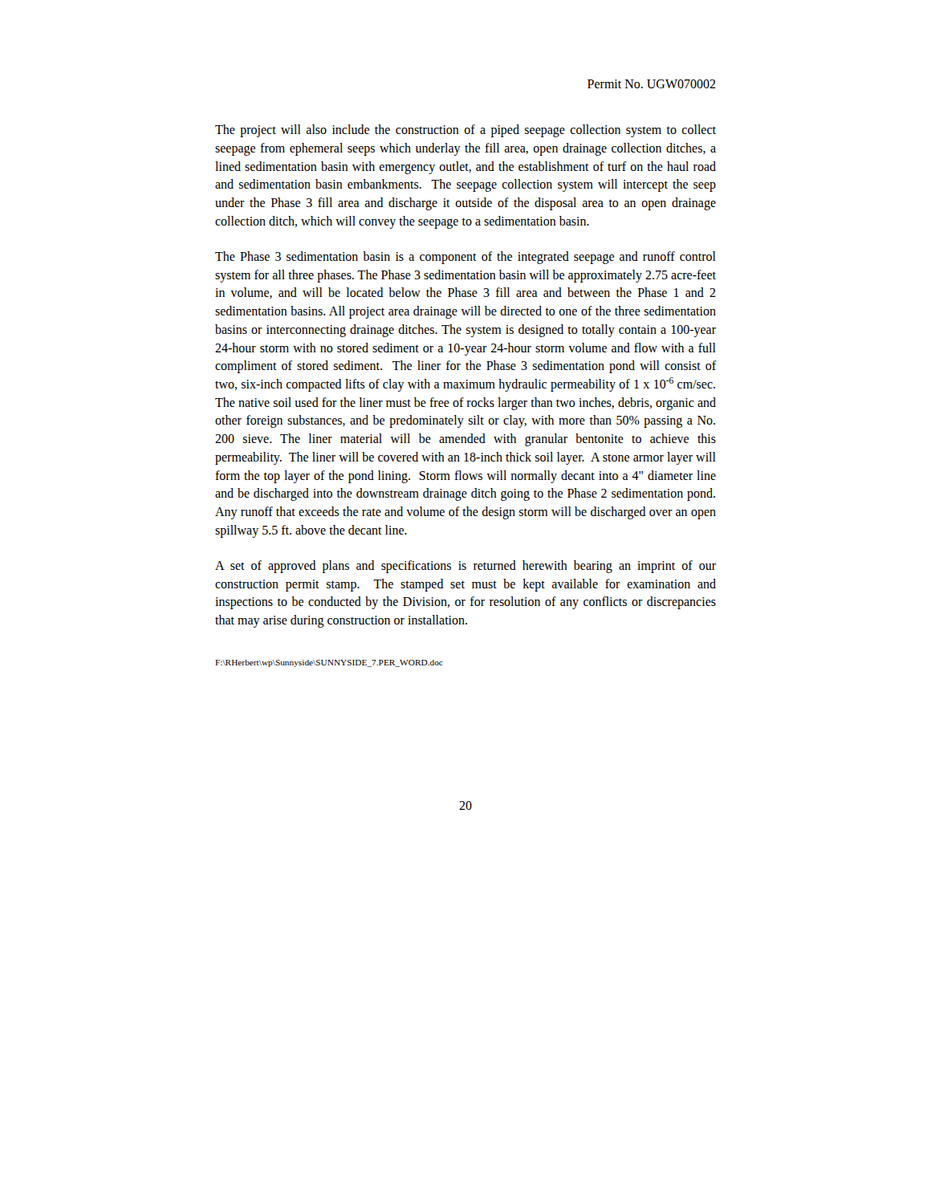Permit No. UGW070002
The project will also include the construction of a piped seepage collection system to collect seepage from ephemeral seeps which underlay the fill area, open drainage collection ditches, a lined sedimentation basin with emergency outlet, and the establishment of turf on the haul road and sedimentation basin embankments. The seepage collection system will intercept the seep under the Phase 3 fill area and discharge it outside of the disposal area to an open drainage collection ditch, which will convey the seepage to a sedimentation basin.
The Phase 3 sedimentation basin is a component of the integrated seepage and runoff control system for all three phases. The Phase 3 sedimentation basin will be approximately 2.75 acre-feet in volume, and will be located below the Phase 3 fill area and between the Phase 1 and 2 sedimentation basins. All project area drainage will be directed to one of the three sedimentation basins or interconnecting drainage ditches. The system is designed to totally contain a 100-year 24-hour storm with no stored sediment or a 10-year 24-hour storm volume and flow with a full compliment of stored sediment. The liner for the Phase 3 sedimentation pond will consist of two, six-inch compacted lifts of clay with a maximum hydraulic permeability of 1 x 10-6 cm/sec. The native soil used for the liner must be free of rocks larger than two inches, debris, organic and other foreign substances, and be predominately silt or clay, with more than 50% passing a No. 200 sieve. The liner material will be amended with granular bentonite to achieve this permeability. The liner will be covered with an 18-inch thick soil layer. A stone armor layer will form the top layer of the pond lining. Storm flows will normally decant into a 4" diameter line and be discharged into the downstream drainage ditch going to the Phase 2 sedimentation pond. Any runoff that exceeds the rate and volume of the design storm will be discharged over an open spillway 5.5 ft. above the decant line.
A set of approved plans and specifications is returned herewith bearing an imprint of our construction permit stamp. The stamped set must be kept available for examination and inspections to be conducted by the Division, or for resolution of any conflicts or discrepancies that may arise during construction or installation.
F:\RHerbert\wp\Sunnyside\SUNNYSIDE_7.PER_WORD.doc
20